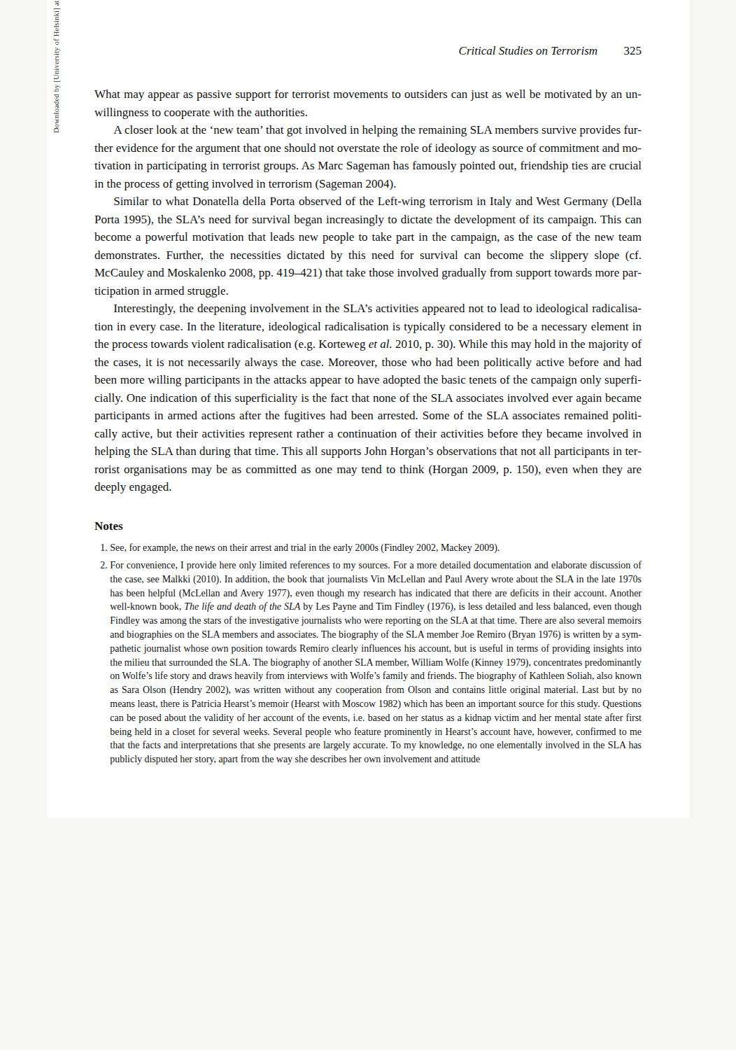Downloaded by [University of Helsinki] at 12:47 14 November 2013
Critical Studies on Terrorism 325
What may appear as passive support for terrorist movements to outsiders can just as well be motivated by an unwillingness to cooperate with the authorities.
A closer look at the ‘new team’ that got involved in helping the remaining SLA members survive provides further evidence for the argument that one should not overstate the role of ideology as source of commitment and motivation in participating in terrorist groups. As Marc Sageman has famously pointed out, friendship ties are crucial in the process of getting involved in terrorism (Sageman 2004).
Similar to what Donatella della Porta observed of the Left-wing terrorism in Italy and West Germany (Della Porta 1995), the SLA’s need for survival began increasingly to dictate the development of its campaign. This can become a powerful motivation that leads new people to take part in the campaign, as the case of the new team demonstrates. Further, the necessities dictated by this need for survival can become the slippery slope (cf. McCauley and Moskalenko 2008, pp. 419–421) that take those involved gradually from support towards more participation in armed struggle.
Interestingly, the deepening involvement in the SLA’s activities appeared not to lead to ideological radicalisation in every case. In the literature, ideological radicalisation is typically considered to be a necessary element in the process towards violent radicalisation (e.g. Korteweg et al. 2010, p. 30). While this may hold in the majority of the cases, it is not necessarily always the case. Moreover, those who had been politically active before and had been more willing participants in the attacks appear to have adopted the basic tenets of the campaign only superficially. One indication of this superficiality is the fact that none of the SLA associates involved ever again became participants in armed actions after the fugitives had been arrested. Some of the SLA associates remained politically active, but their activities represent rather a continuation of their activities before they became involved in helping the SLA than during that time. This all supports John Horgan’s observations that not all participants in terrorist organisations may be as committed as one may tend to think (Horgan 2009, p. 150), even when they are deeply engaged.
Notes
See, for example, the news on their arrest and trial in the early 2000s (Findley 2002, Mackey 2009).
For convenience, I provide here only limited references to my sources. For a more detailed documentation and elaborate discussion of the case, see Malkki (2010). In addition, the book that journalists Vin McLellan and Paul Avery wrote about the SLA in the late 1970s has been helpful (McLellan and Avery 1977), even though my research has indicated that there are deficits in their account. Another well-known book, The life and death of the SLA by Les Payne and Tim Findley (1976), is less detailed and less balanced, even though Findley was among the stars of the investigative journalists who were reporting on the SLA at that time. There are also several memoirs and biographies on the SLA members and associates. The biography of the SLA member Joe Remiro (Bryan 1976) is written by a sympathetic journalist whose own position towards Remiro clearly influences his account, but is useful in terms of providing insights into the milieu that surrounded the SLA. The biography of another SLA member, William Wolfe (Kinney 1979), concentrates predominantly on Wolfe’s life story and draws heavily from interviews with Wolfe’s family and friends. The biography of Kathleen Soliah, also known as Sara Olson (Hendry 2002), was written without any cooperation from Olson and contains little original material. Last but by no means least, there is Patricia Hearst’s memoir (Hearst with Moscow 1982) which has been an important source for this study. Questions can be posed about the validity of her account of the events, i.e. based on her status as a kidnap victim and her mental state after first being held in a closet for several weeks. Several people who feature prominently in Hearst’s account have, however, confirmed to me that the facts and interpretations that she presents are largely accurate. To my knowledge, no one elementally involved in the SLA has publicly disputed her story, apart from the way she describes her own involvement and attitude